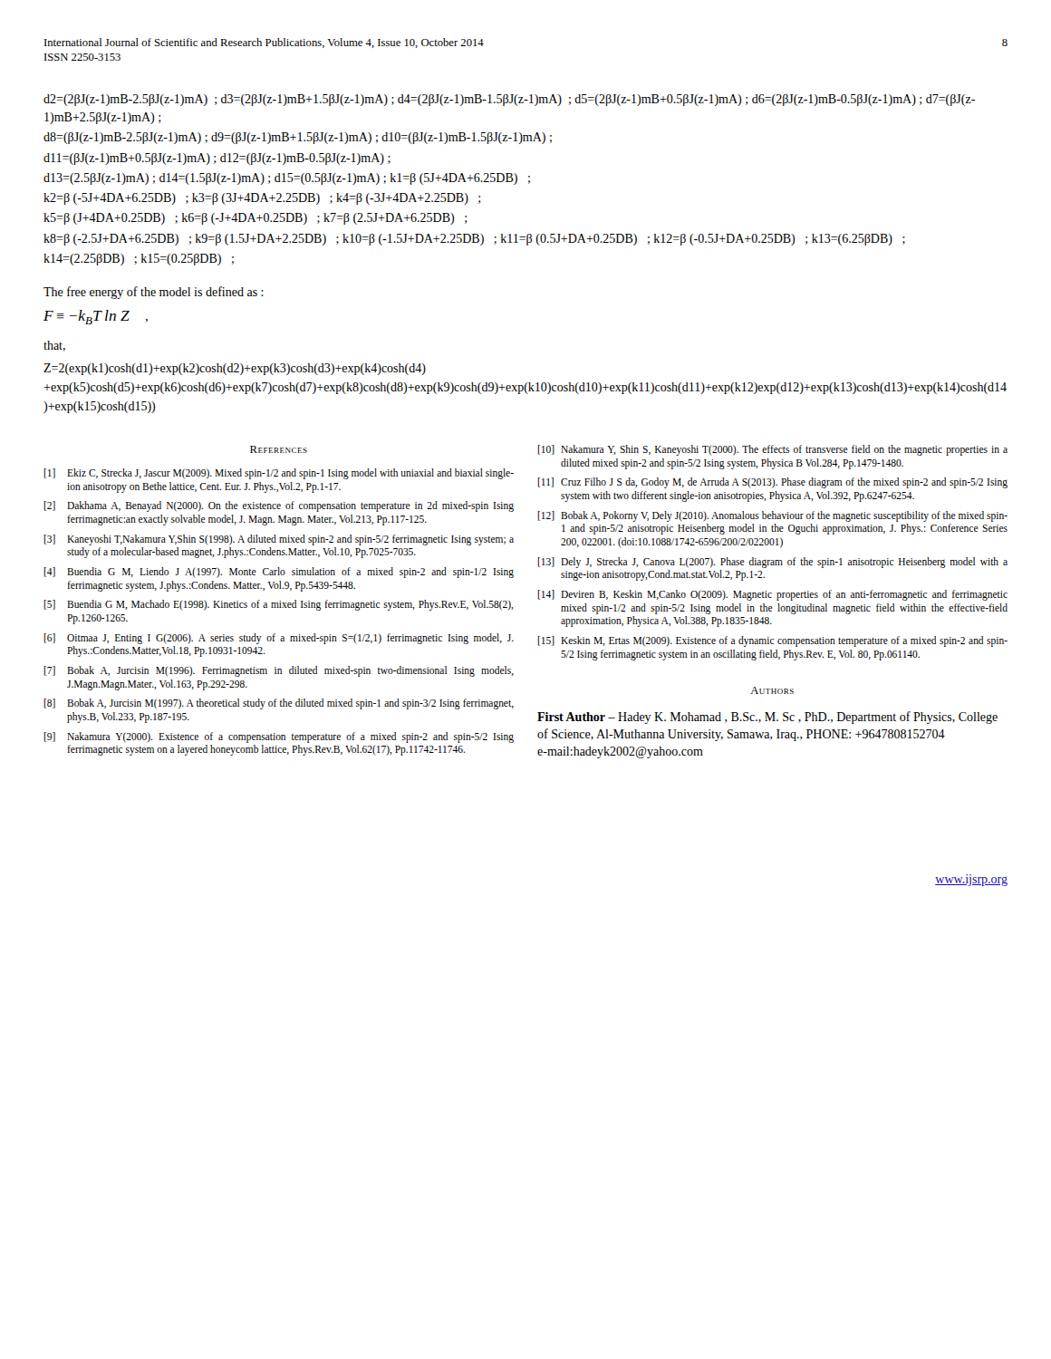International Journal of Scientific and Research Publications, Volume 4, Issue 10, October 2014
ISSN 2250-3153
8
d2=(2βJ(z-1)mB-2.5βJ(z-1)mA) ; d3=(2βJ(z-1)mB+1.5βJ(z-1)mA) ; d4=(2βJ(z-1)mB-1.5βJ(z-1)mA) ; d5=(2βJ(z-1)mB+0.5βJ(z-1)mA) ; d6=(2βJ(z-1)mB-0.5βJ(z-1)mA) ; d7=(βJ(z-1)mB+2.5βJ(z-1)mA) ;
d8=(βJ(z-1)mB-2.5βJ(z-1)mA) ; d9=(βJ(z-1)mB+1.5βJ(z-1)mA) ; d10=(βJ(z-1)mB-1.5βJ(z-1)mA) ;
d11=(βJ(z-1)mB+0.5βJ(z-1)mA) ; d12=(βJ(z-1)mB-0.5βJ(z-1)mA) ;
d13=(2.5βJ(z-1)mA) ; d14=(1.5βJ(z-1)mA) ; d15=(0.5βJ(z-1)mA) ; k1=β (5J+4DA+6.25DB) ;
k2=β (-5J+4DA+6.25DB) ; k3=β (3J+4DA+2.25DB) ; k4=β (-3J+4DA+2.25DB) ;
k5=β (J+4DA+0.25DB) ; k6=β (-J+4DA+0.25DB) ; k7=β (2.5J+DA+6.25DB) ;
k8=β (-2.5J+DA+6.25DB) ; k9=β (1.5J+DA+2.25DB) ; k10=β (-1.5J+DA+2.25DB) ; k11=β (0.5J+DA+0.25DB) ; k12=β (-0.5J+DA+0.25DB) ; k13=(6.25βDB) ;
k14=(2.25βDB) ; k15=(0.25βDB) ;
The free energy of the model is defined as :
F ≡ −kBT ln Z ,
that,
Z=2(exp(k1)cosh(d1)+exp(k2)cosh(d2)+exp(k3)cosh(d3)+exp(k4)cosh(d4)
+exp(k5)cosh(d5)+exp(k6)cosh(d6)+exp(k7)cosh(d7)+exp(k8)cosh(d8)+exp(k9)cosh(d9)+exp(k10)cosh(d10)+exp(k11)cosh(d11)+exp(k12)exp(d12)+exp(k13)cosh(d13)+exp(k14)cosh(d14)+exp(k15)cosh(d15))
References
Ekiz C, Strecka J, Jascur M(2009). Mixed spin-1/2 and spin-1 Ising model with uniaxial and biaxial single-ion anisotropy on Bethe lattice, Cent. Eur. J. Phys.,Vol.2, Pp.1-17.
Dakhama A, Benayad N(2000). On the existence of compensation temperature in 2d mixed-spin Ising ferrimagnetic:an exactly solvable model, J. Magn. Magn. Mater., Vol.213, Pp.117-125.
Kaneyoshi T,Nakamura Y,Shin S(1998). A diluted mixed spin-2 and spin-5/2 ferrimagnetic Ising system; a study of a molecular-based magnet, J.phys.:Condens.Matter., Vol.10, Pp.7025-7035.
Buendia G M, Liendo J A(1997). Monte Carlo simulation of a mixed spin-2 and spin-1/2 Ising ferrimagnetic system, J.phys.:Condens. Matter., Vol.9, Pp.5439-5448.
Buendia G M, Machado E(1998). Kinetics of a mixed Ising ferrimagnetic system, Phys.Rev.E, Vol.58(2), Pp.1260-1265.
Oitmaa J, Enting I G(2006). A series study of a mixed-spin S=(1/2,1) ferrimagnetic Ising model, J. Phys.:Condens.Matter,Vol.18, Pp.10931-10942.
Bobak A, Jurcisin M(1996). Ferrimagnetism in diluted mixed-spin two-dimensional Ising models, J.Magn.Magn.Mater., Vol.163, Pp.292-298.
Bobak A, Jurcisin M(1997). A theoretical study of the diluted mixed spin-1 and spin-3/2 Ising ferrimagnet, phys.B, Vol.233, Pp.187-195.
Nakamura Y(2000). Existence of a compensation temperature of a mixed spin-2 and spin-5/2 Ising ferrimagnetic system on a layered honeycomb lattice, Phys.Rev.B, Vol.62(17), Pp.11742-11746.
Nakamura Y, Shin S, Kaneyoshi T(2000). The effects of transverse field on the magnetic properties in a diluted mixed spin-2 and spin-5/2 Ising system, Physica B Vol.284, Pp.1479-1480.
Cruz Filho J S da, Godoy M, de Arruda A S(2013). Phase diagram of the mixed spin-2 and spin-5/2 Ising system with two different single-ion anisotropies, Physica A, Vol.392, Pp.6247-6254.
Bobak A, Pokorny V, Dely J(2010). Anomalous behaviour of the magnetic susceptibility of the mixed spin-1 and spin-5/2 anisotropic Heisenberg model in the Oguchi approximation, J. Phys.: Conference Series 200, 022001. (doi:10.1088/1742-6596/200/2/022001)
Dely J, Strecka J, Canova L(2007). Phase diagram of the spin-1 anisotropic Heisenberg model with a singe-ion anisotropy,Cond.mat.stat.Vol.2, Pp.1-2.
Deviren B, Keskin M,Canko O(2009). Magnetic properties of an anti-ferromagnetic and ferrimagnetic mixed spin-1/2 and spin-5/2 Ising model in the longitudinal magnetic field within the effective-field approximation, Physica A, Vol.388, Pp.1835-1848.
Keskin M, Ertas M(2009). Existence of a dynamic compensation temperature of a mixed spin-2 and spin-5/2 Ising ferrimagnetic system in an oscillating field, Phys.Rev. E, Vol. 80, Pp.061140.
Authors
First Author – Hadey K. Mohamad , B.Sc., M. Sc , PhD., Department of Physics, College of Science, Al-Muthanna University, Samawa, Iraq., PHONE: +9647808152704
e-mail:hadeyk2002@yahoo.com
www.ijsrp.org